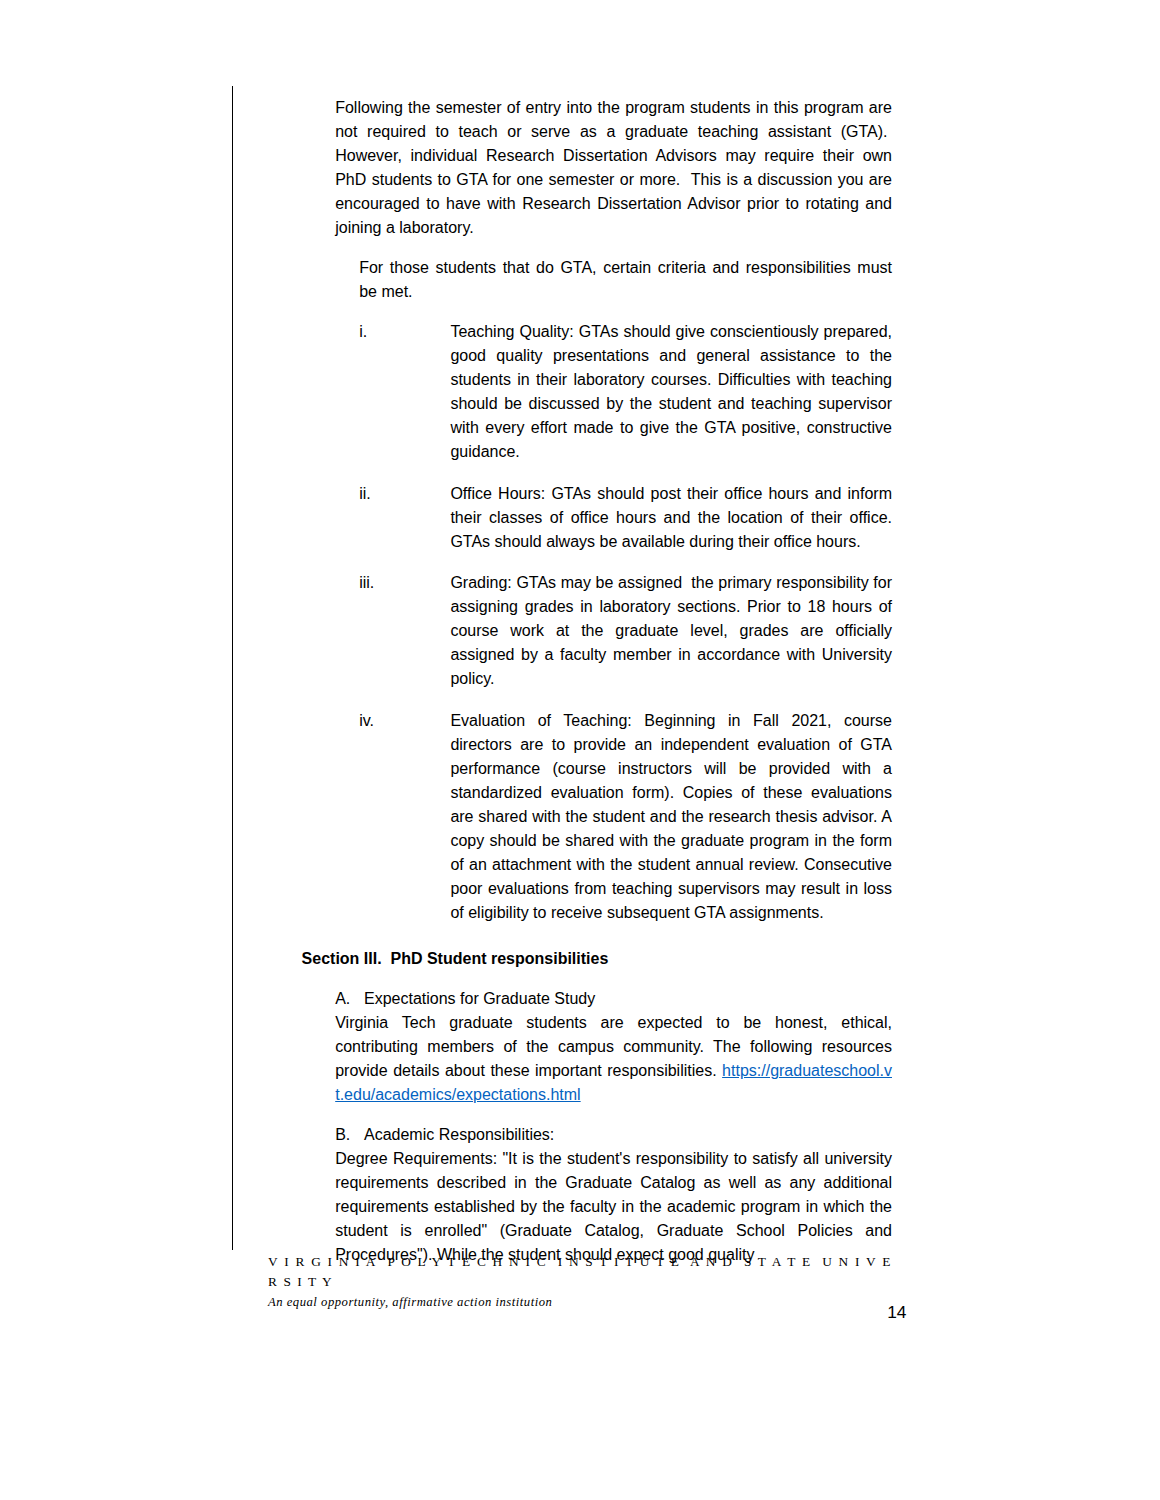Following the semester of entry into the program students in this program are not required to teach or serve as a graduate teaching assistant (GTA). However, individual Research Dissertation Advisors may require their own PhD students to GTA for one semester or more. This is a discussion you are encouraged to have with Research Dissertation Advisor prior to rotating and joining a laboratory.
For those students that do GTA, certain criteria and responsibilities must be met.
Teaching Quality: GTAs should give conscientiously prepared, good quality presentations and general assistance to the students in their laboratory courses. Difficulties with teaching should be discussed by the student and teaching supervisor with every effort made to give the GTA positive, constructive guidance.
Office Hours: GTAs should post their office hours and inform their classes of office hours and the location of their office. GTAs should always be available during their office hours.
Grading: GTAs may be assigned the primary responsibility for assigning grades in laboratory sections. Prior to 18 hours of course work at the graduate level, grades are officially assigned by a faculty member in accordance with University policy.
Evaluation of Teaching: Beginning in Fall 2021, course directors are to provide an independent evaluation of GTA performance (course instructors will be provided with a standardized evaluation form). Copies of these evaluations are shared with the student and the research thesis advisor. A copy should be shared with the graduate program in the form of an attachment with the student annual review. Consecutive poor evaluations from teaching supervisors may result in loss of eligibility to receive subsequent GTA assignments.
Section III. PhD Student responsibilities
A. Expectations for Graduate Study
Virginia Tech graduate students are expected to be honest, ethical, contributing members of the campus community. The following resources provide details about these important responsibilities. https://graduateschool.vt.edu/academics/expectations.html
B. Academic Responsibilities:
Degree Requirements: "It is the student's responsibility to satisfy all university requirements described in the Graduate Catalog as well as any additional requirements established by the faculty in the academic program in which the student is enrolled" (Graduate Catalog, Graduate School Policies and Procedures"). While the student should expect good quality
V I R G I N I A P O L Y T E C H N I C I N S T I T U T E A N D S T A T E U N I V E R S I T Y
An equal opportunity, affirmative action institution
14